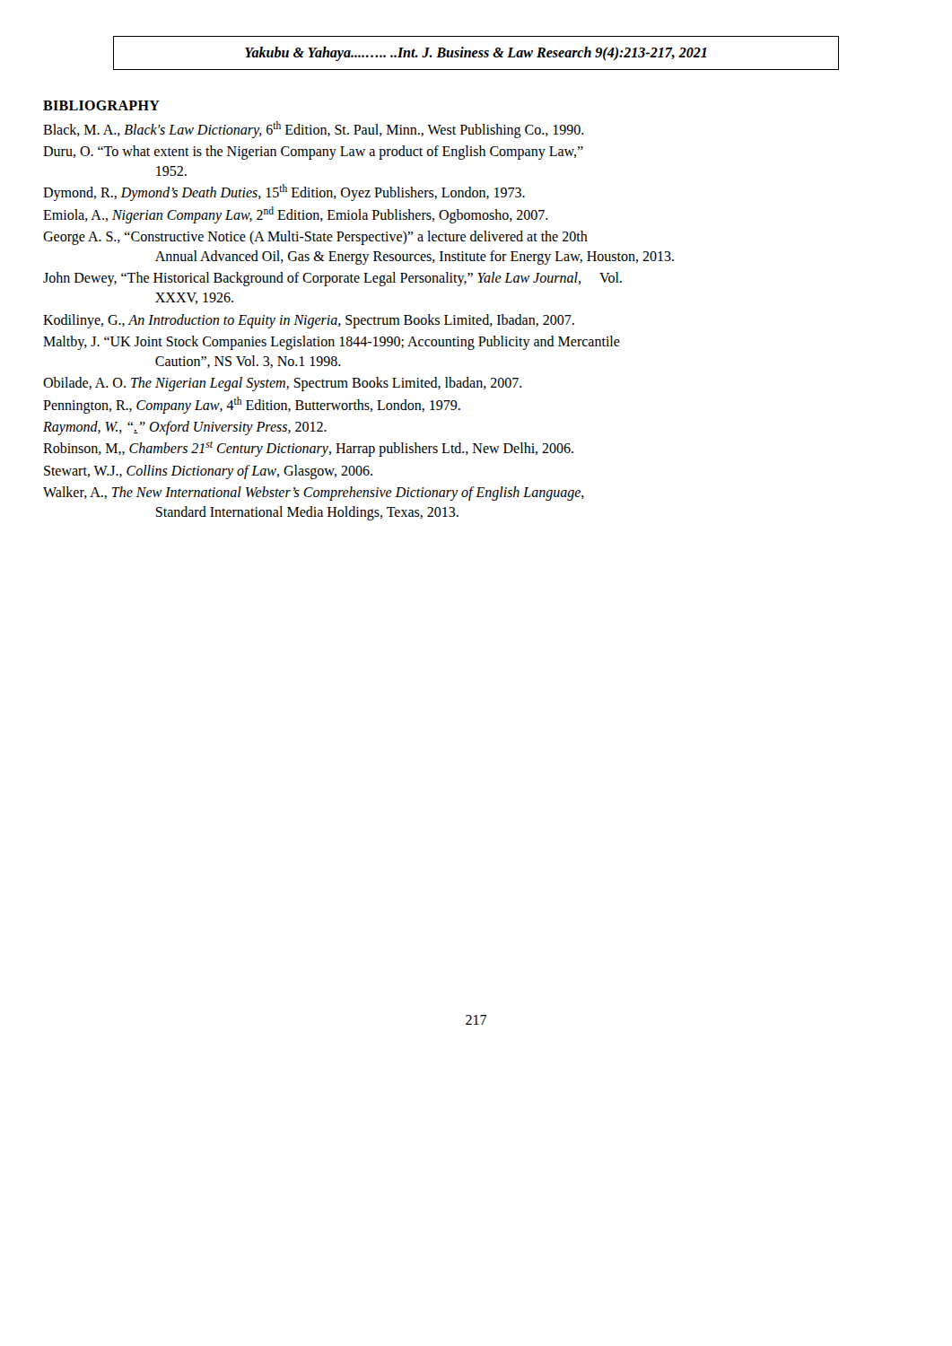Yakubu & Yahaya....….. ..Int. J. Business & Law Research 9(4):213-217, 2021
BIBLIOGRAPHY
Black, M. A., Black's Law Dictionary, 6th Edition, St. Paul, Minn., West Publishing Co., 1990.
Duru, O. “To what extent is the Nigerian Company Law a product of English Company Law,”1952.
Dymond, R., Dymond’s Death Duties, 15th Edition, Oyez Publishers, London, 1973.
Emiola, A., Nigerian Company Law, 2nd Edition, Emiola Publishers, Ogbomosho, 2007.
George A. S., “Constructive Notice (A Multi-State Perspective)” a lecture delivered at the 20thAnnual Advanced Oil, Gas & Energy Resources, Institute for Energy Law, Houston, 2013.
John Dewey, “The Historical Background of Corporate Legal Personality,” Yale Law Journal, Vol.XXXV, 1926.
Kodilinye, G., An Introduction to Equity in Nigeria, Spectrum Books Limited, Ibadan, 2007.
Maltby, J. “UK Joint Stock Companies Legislation 1844-1990; Accounting Publicity and MercantileCaution”, NS Vol. 3, No.1 1998.
Obilade, A. O. The Nigerian Legal System, Spectrum Books Limited, lbadan, 2007.
Pennington, R., Company Law, 4th Edition, Butterworths, London, 1979.
Raymond, W., “.” Oxford University Press, 2012.
Robinson, M,, Chambers 21st Century Dictionary, Harrap publishers Ltd., New Delhi, 2006.
Stewart, W.J., Collins Dictionary of Law, Glasgow, 2006.
Walker, A., The New International Webster’s Comprehensive Dictionary of English Language,Standard International Media Holdings, Texas, 2013.
217